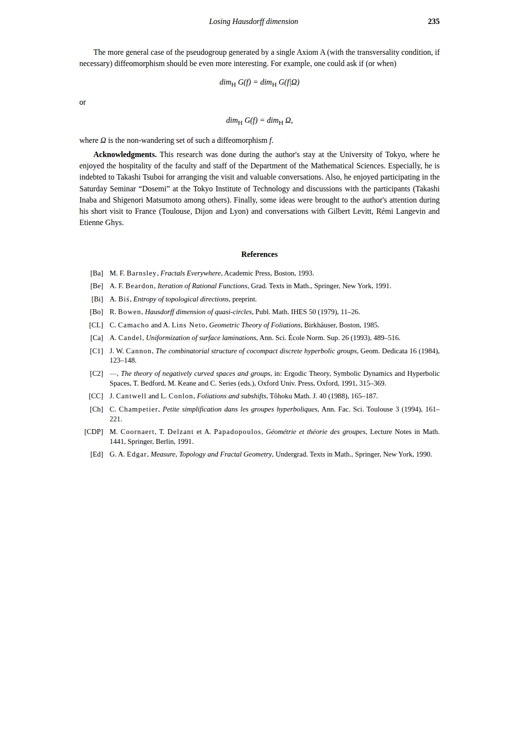Losing Hausdorff dimension 235
The more general case of the pseudogroup generated by a single Axiom A (with the transversality condition, if necessary) diffeomorphism should be even more interesting. For example, one could ask if (or when)
dimH G(f) = dimH G(f|Ω)
or
dimH G(f) = dimH Ω,
where Ω is the non-wandering set of such a diffeomorphism f.
Acknowledgments. This research was done during the author's stay at the University of Tokyo, where he enjoyed the hospitality of the faculty and staff of the Department of the Mathematical Sciences. Especially, he is indebted to Takashi Tsuboi for arranging the visit and valuable conversations. Also, he enjoyed participating in the Saturday Seminar “Dosemi” at the Tokyo Institute of Technology and discussions with the participants (Takashi Inaba and Shigenori Matsumoto among others). Finally, some ideas were brought to the author's attention during his short visit to France (Toulouse, Dijon and Lyon) and conversations with Gilbert Levitt, Rémi Langevin and Etienne Ghys.
References
[Ba]
M. F. Barnsley, Fractals Everywhere, Academic Press, Boston, 1993.
[Be]
A. F. Beardon, Iteration of Rational Functions, Grad. Texts in Math., Springer, New York, 1991.
[Bi]
A. Biś, Entropy of topological directions, preprint.
[Bo]
R. Bowen, Hausdorff dimension of quasi-circles, Publ. Math. IHES 50 (1979), 11–26.
[CL]
C. Camacho and A. Lins Neto, Geometric Theory of Foliations, Birkhäuser, Boston, 1985.
[Ca]
A. Candel, Uniformization of surface laminations, Ann. Sci. École Norm. Sup. 26 (1993), 489–516.
[C1]
J. W. Cannon, The combinatorial structure of cocompact discrete hyperbolic groups, Geom. Dedicata 16 (1984), 123–148.
[C2]
—, The theory of negatively curved spaces and groups, in: Ergodic Theory, Symbolic Dynamics and Hyperbolic Spaces, T. Bedford, M. Keane and C. Series (eds.), Oxford Univ. Press, Oxford, 1991, 315–369.
[CC]
J. Cantwell and L. Conlon, Foliations and subshifts, Tôhoku Math. J. 40 (1988), 165–187.
[Ch]
C. Champetier, Petite simplification dans les groupes hyperboliques, Ann. Fac. Sci. Toulouse 3 (1994), 161–221.
[CDP]
M. Coornaert, T. Delzant et A. Papadopoulos, Géométrie et théorie des groupes, Lecture Notes in Math. 1441, Springer, Berlin, 1991.
[Ed]
G. A. Edgar, Measure, Topology and Fractal Geometry, Undergrad. Texts in Math., Springer, New York, 1990.